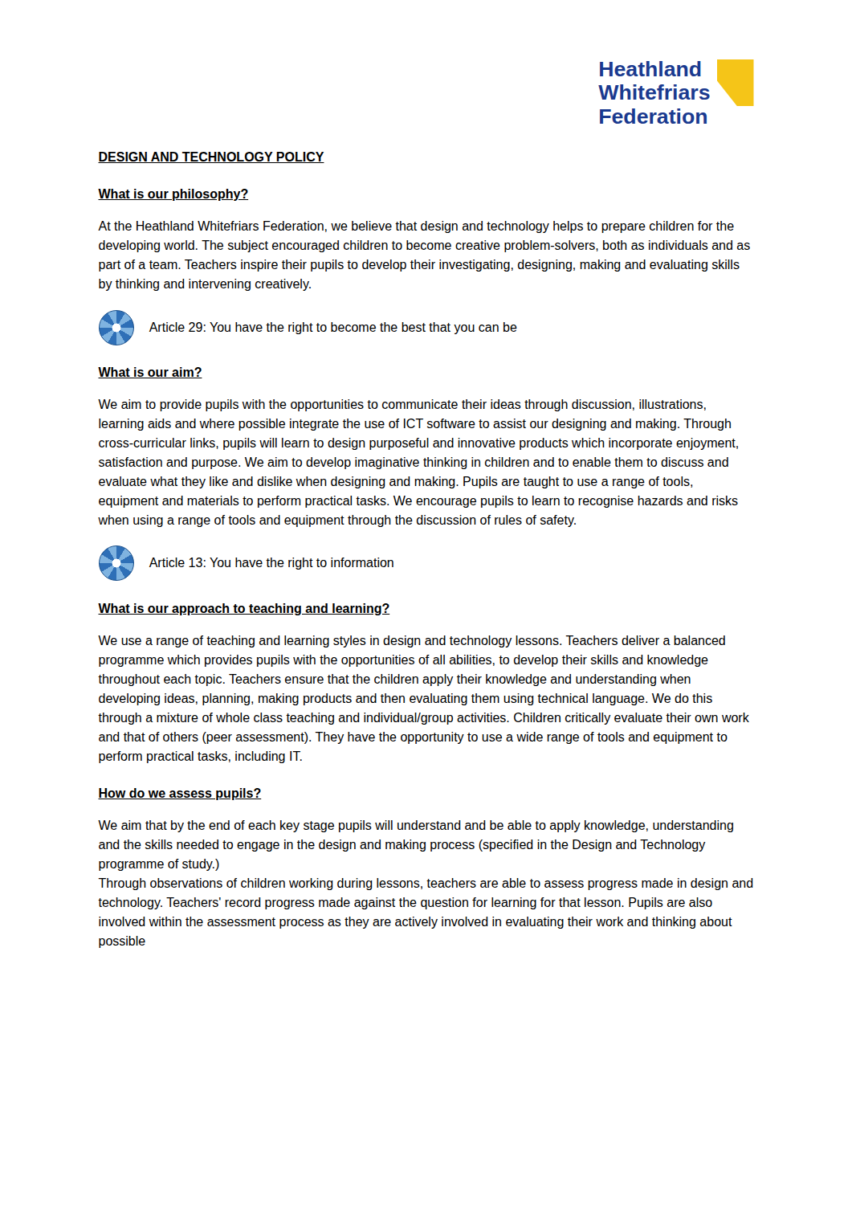Heathland
Whitefriars
Federation
DESIGN AND TECHNOLOGY POLICY
What is our philosophy?
At the Heathland Whitefriars Federation, we believe that design and technology helps to prepare children for the developing world. The subject encouraged children to become creative problem-solvers, both as individuals and as part of a team. Teachers inspire their pupils to develop their investigating, designing, making and evaluating skills by thinking and intervening creatively.
Article 29: You have the right to become the best that you can be
What is our aim?
We aim to provide pupils with the opportunities to communicate their ideas through discussion, illustrations, learning aids and where possible integrate the use of ICT software to assist our designing and making. Through cross-curricular links, pupils will learn to design purposeful and innovative products which incorporate enjoyment, satisfaction and purpose. We aim to develop imaginative thinking in children and to enable them to discuss and evaluate what they like and dislike when designing and making. Pupils are taught to use a range of tools, equipment and materials to perform practical tasks. We encourage pupils to learn to recognise hazards and risks when using a range of tools and equipment through the discussion of rules of safety.
Article 13: You have the right to information
What is our approach to teaching and learning?
We use a range of teaching and learning styles in design and technology lessons. Teachers deliver a balanced programme which provides pupils with the opportunities of all abilities, to develop their skills and knowledge throughout each topic. Teachers ensure that the children apply their knowledge and understanding when developing ideas, planning, making products and then evaluating them using technical language. We do this through a mixture of whole class teaching and individual/group activities. Children critically evaluate their own work and that of others (peer assessment). They have the opportunity to use a wide range of tools and equipment to perform practical tasks, including IT.
How do we assess pupils?
We aim that by the end of each key stage pupils will understand and be able to apply knowledge, understanding and the skills needed to engage in the design and making process (specified in the Design and Technology programme of study.)
Through observations of children working during lessons, teachers are able to assess progress made in design and technology. Teachers' record progress made against the question for learning for that lesson. Pupils are also involved within the assessment process as they are actively involved in evaluating their work and thinking about possible